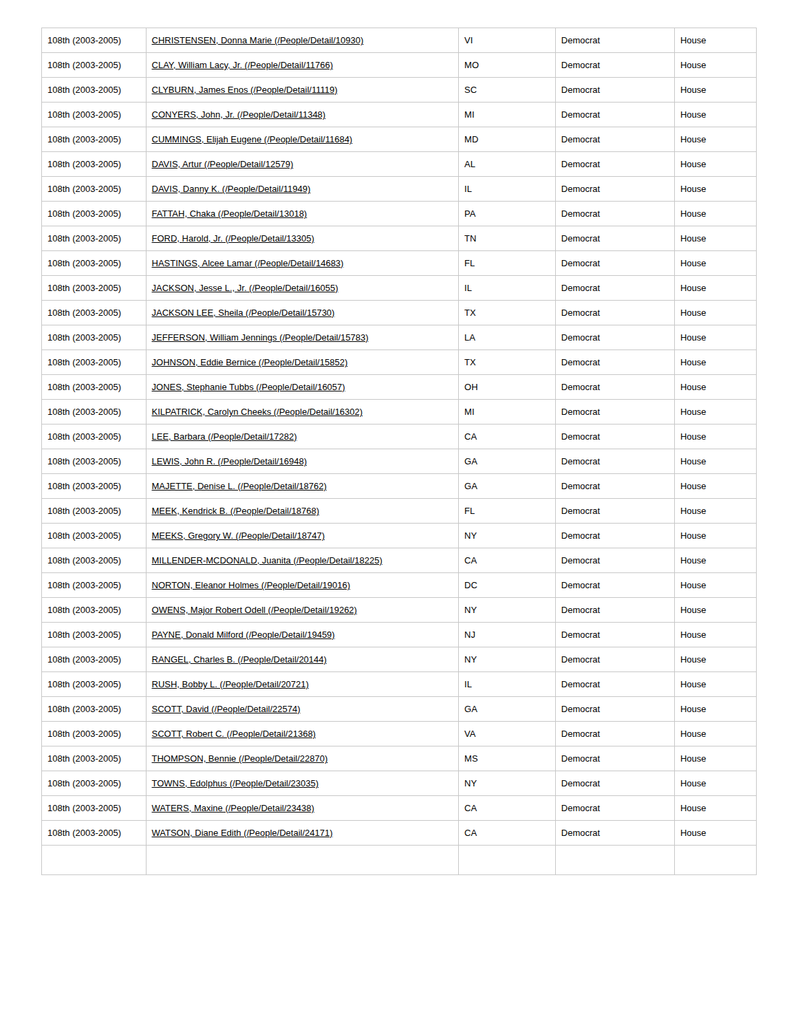| 108th (2003-2005) | CHRISTENSEN, Donna Marie (/People/Detail/10930) | VI | Democrat | House |
| 108th (2003-2005) | CLAY, William Lacy, Jr. (/People/Detail/11766) | MO | Democrat | House |
| 108th (2003-2005) | CLYBURN, James Enos (/People/Detail/11119) | SC | Democrat | House |
| 108th (2003-2005) | CONYERS, John, Jr. (/People/Detail/11348) | MI | Democrat | House |
| 108th (2003-2005) | CUMMINGS, Elijah Eugene (/People/Detail/11684) | MD | Democrat | House |
| 108th (2003-2005) | DAVIS, Artur (/People/Detail/12579) | AL | Democrat | House |
| 108th (2003-2005) | DAVIS, Danny K. (/People/Detail/11949) | IL | Democrat | House |
| 108th (2003-2005) | FATTAH, Chaka (/People/Detail/13018) | PA | Democrat | House |
| 108th (2003-2005) | FORD, Harold, Jr. (/People/Detail/13305) | TN | Democrat | House |
| 108th (2003-2005) | HASTINGS, Alcee Lamar (/People/Detail/14683) | FL | Democrat | House |
| 108th (2003-2005) | JACKSON, Jesse L., Jr. (/People/Detail/16055) | IL | Democrat | House |
| 108th (2003-2005) | JACKSON LEE, Sheila (/People/Detail/15730) | TX | Democrat | House |
| 108th (2003-2005) | JEFFERSON, William Jennings (/People/Detail/15783) | LA | Democrat | House |
| 108th (2003-2005) | JOHNSON, Eddie Bernice (/People/Detail/15852) | TX | Democrat | House |
| 108th (2003-2005) | JONES, Stephanie Tubbs (/People/Detail/16057) | OH | Democrat | House |
| 108th (2003-2005) | KILPATRICK, Carolyn Cheeks (/People/Detail/16302) | MI | Democrat | House |
| 108th (2003-2005) | LEE, Barbara (/People/Detail/17282) | CA | Democrat | House |
| 108th (2003-2005) | LEWIS, John R. (/People/Detail/16948) | GA | Democrat | House |
| 108th (2003-2005) | MAJETTE, Denise L. (/People/Detail/18762) | GA | Democrat | House |
| 108th (2003-2005) | MEEK, Kendrick B. (/People/Detail/18768) | FL | Democrat | House |
| 108th (2003-2005) | MEEKS, Gregory W. (/People/Detail/18747) | NY | Democrat | House |
| 108th (2003-2005) | MILLENDER-MCDONALD, Juanita (/People/Detail/18225) | CA | Democrat | House |
| 108th (2003-2005) | NORTON, Eleanor Holmes (/People/Detail/19016) | DC | Democrat | House |
| 108th (2003-2005) | OWENS, Major Robert Odell (/People/Detail/19262) | NY | Democrat | House |
| 108th (2003-2005) | PAYNE, Donald Milford (/People/Detail/19459) | NJ | Democrat | House |
| 108th (2003-2005) | RANGEL, Charles B. (/People/Detail/20144) | NY | Democrat | House |
| 108th (2003-2005) | RUSH, Bobby L. (/People/Detail/20721) | IL | Democrat | House |
| 108th (2003-2005) | SCOTT, David (/People/Detail/22574) | GA | Democrat | House |
| 108th (2003-2005) | SCOTT, Robert C. (/People/Detail/21368) | VA | Democrat | House |
| 108th (2003-2005) | THOMPSON, Bennie (/People/Detail/22870) | MS | Democrat | House |
| 108th (2003-2005) | TOWNS, Edolphus (/People/Detail/23035) | NY | Democrat | House |
| 108th (2003-2005) | WATERS, Maxine (/People/Detail/23438) | CA | Democrat | House |
| 108th (2003-2005) | WATSON, Diane Edith (/People/Detail/24171) | CA | Democrat | House |